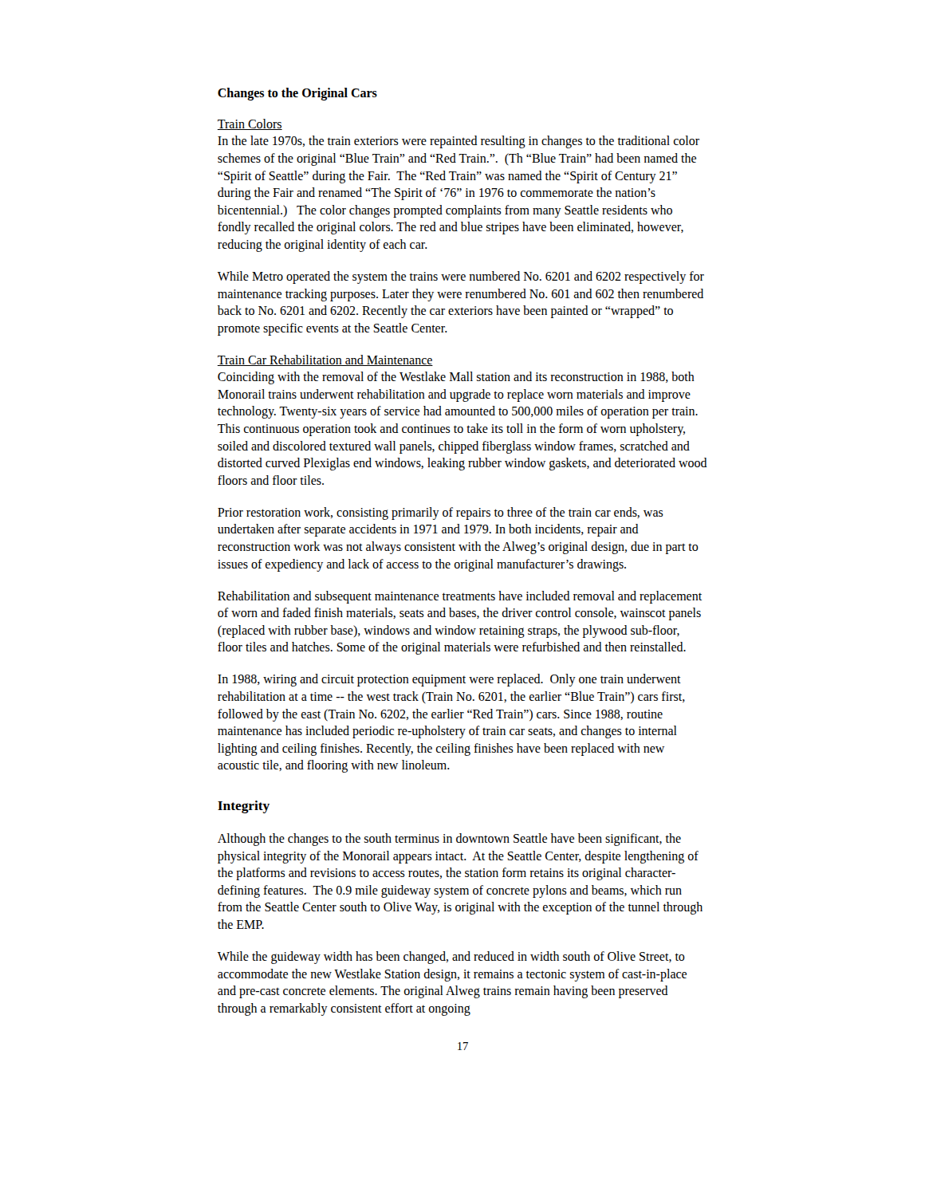Changes to the Original Cars
Train Colors
In the late 1970s, the train exteriors were repainted resulting in changes to the traditional color schemes of the original “Blue Train” and “Red Train.”. (Th “Blue Train” had been named the “Spirit of Seattle” during the Fair. The “Red Train” was named the “Spirit of Century 21” during the Fair and renamed “The Spirit of ‘76” in 1976 to commemorate the nation’s bicentennial.) The color changes prompted complaints from many Seattle residents who fondly recalled the original colors. The red and blue stripes have been eliminated, however, reducing the original identity of each car.
While Metro operated the system the trains were numbered No. 6201 and 6202 respectively for maintenance tracking purposes. Later they were renumbered No. 601 and 602 then renumbered back to No. 6201 and 6202. Recently the car exteriors have been painted or “wrapped” to promote specific events at the Seattle Center.
Train Car Rehabilitation and Maintenance
Coinciding with the removal of the Westlake Mall station and its reconstruction in 1988, both Monorail trains underwent rehabilitation and upgrade to replace worn materials and improve technology. Twenty-six years of service had amounted to 500,000 miles of operation per train. This continuous operation took and continues to take its toll in the form of worn upholstery, soiled and discolored textured wall panels, chipped fiberglass window frames, scratched and distorted curved Plexiglas end windows, leaking rubber window gaskets, and deteriorated wood floors and floor tiles.
Prior restoration work, consisting primarily of repairs to three of the train car ends, was undertaken after separate accidents in 1971 and 1979. In both incidents, repair and reconstruction work was not always consistent with the Alweg’s original design, due in part to issues of expediency and lack of access to the original manufacturer’s drawings.
Rehabilitation and subsequent maintenance treatments have included removal and replacement of worn and faded finish materials, seats and bases, the driver control console, wainscot panels (replaced with rubber base), windows and window retaining straps, the plywood sub-floor, floor tiles and hatches. Some of the original materials were refurbished and then reinstalled.
In 1988, wiring and circuit protection equipment were replaced. Only one train underwent rehabilitation at a time -- the west track (Train No. 6201, the earlier “Blue Train”) cars first, followed by the east (Train No. 6202, the earlier “Red Train”) cars. Since 1988, routine maintenance has included periodic re-upholstery of train car seats, and changes to internal lighting and ceiling finishes. Recently, the ceiling finishes have been replaced with new acoustic tile, and flooring with new linoleum.
Integrity
Although the changes to the south terminus in downtown Seattle have been significant, the physical integrity of the Monorail appears intact. At the Seattle Center, despite lengthening of the platforms and revisions to access routes, the station form retains its original character-defining features. The 0.9 mile guideway system of concrete pylons and beams, which run from the Seattle Center south to Olive Way, is original with the exception of the tunnel through the EMP.
While the guideway width has been changed, and reduced in width south of Olive Street, to accommodate the new Westlake Station design, it remains a tectonic system of cast-in-place and pre-cast concrete elements. The original Alweg trains remain having been preserved through a remarkably consistent effort at ongoing
17